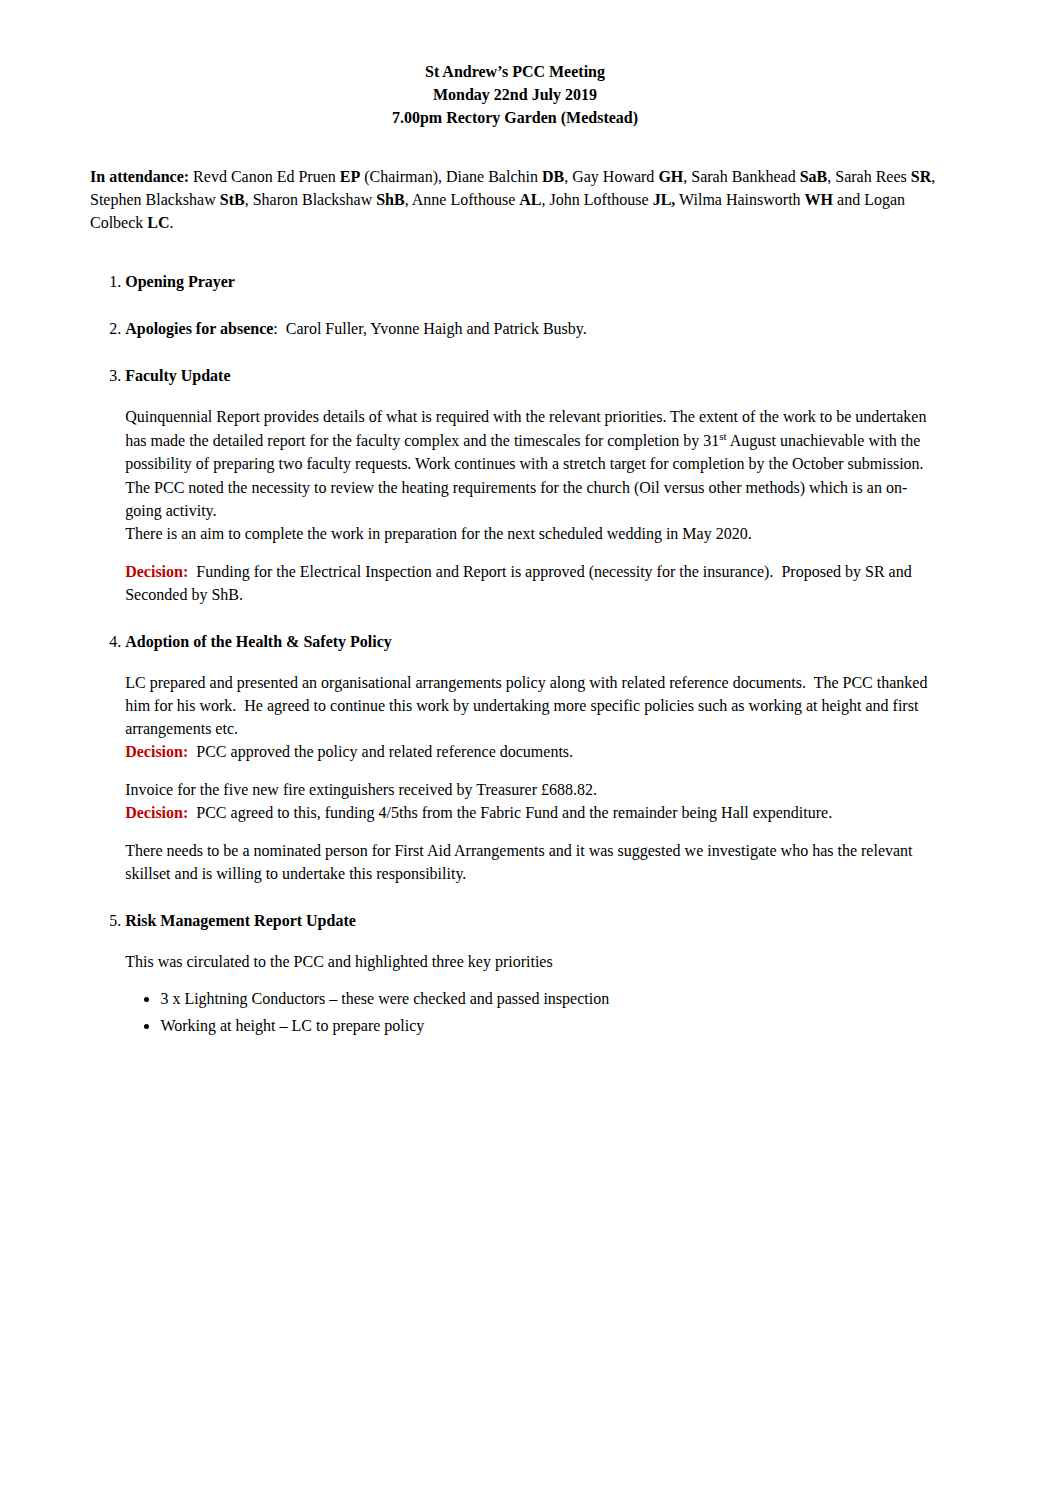St Andrew’s PCC Meeting
Monday 22nd July 2019
7.00pm Rectory Garden (Medstead)
In attendance: Revd Canon Ed Pruen EP (Chairman), Diane Balchin DB, Gay Howard GH, Sarah Bankhead SaB, Sarah Rees SR, Stephen Blackshaw StB, Sharon Blackshaw ShB, Anne Lofthouse AL, John Lofthouse JL, Wilma Hainsworth WH and Logan Colbeck LC.
Opening Prayer
Apologies for absence: Carol Fuller, Yvonne Haigh and Patrick Busby.
Faculty Update
Quinquennial Report provides details of what is required with the relevant priorities. The extent of the work to be undertaken has made the detailed report for the faculty complex and the timescales for completion by 31st August unachievable with the possibility of preparing two faculty requests. Work continues with a stretch target for completion by the October submission.
The PCC noted the necessity to review the heating requirements for the church (Oil versus other methods) which is an on-going activity.
There is an aim to complete the work in preparation for the next scheduled wedding in May 2020.
Decision: Funding for the Electrical Inspection and Report is approved (necessity for the insurance). Proposed by SR and Seconded by ShB.
Adoption of the Health & Safety Policy
LC prepared and presented an organisational arrangements policy along with related reference documents. The PCC thanked him for his work. He agreed to continue this work by undertaking more specific policies such as working at height and first arrangements etc.
Decision: PCC approved the policy and related reference documents.
Invoice for the five new fire extinguishers received by Treasurer £688.82.
Decision: PCC agreed to this, funding 4/5ths from the Fabric Fund and the remainder being Hall expenditure.
There needs to be a nominated person for First Aid Arrangements and it was suggested we investigate who has the relevant skillset and is willing to undertake this responsibility.
Risk Management Report Update
This was circulated to the PCC and highlighted three key priorities
3 x Lightning Conductors – these were checked and passed inspection
Working at height – LC to prepare policy